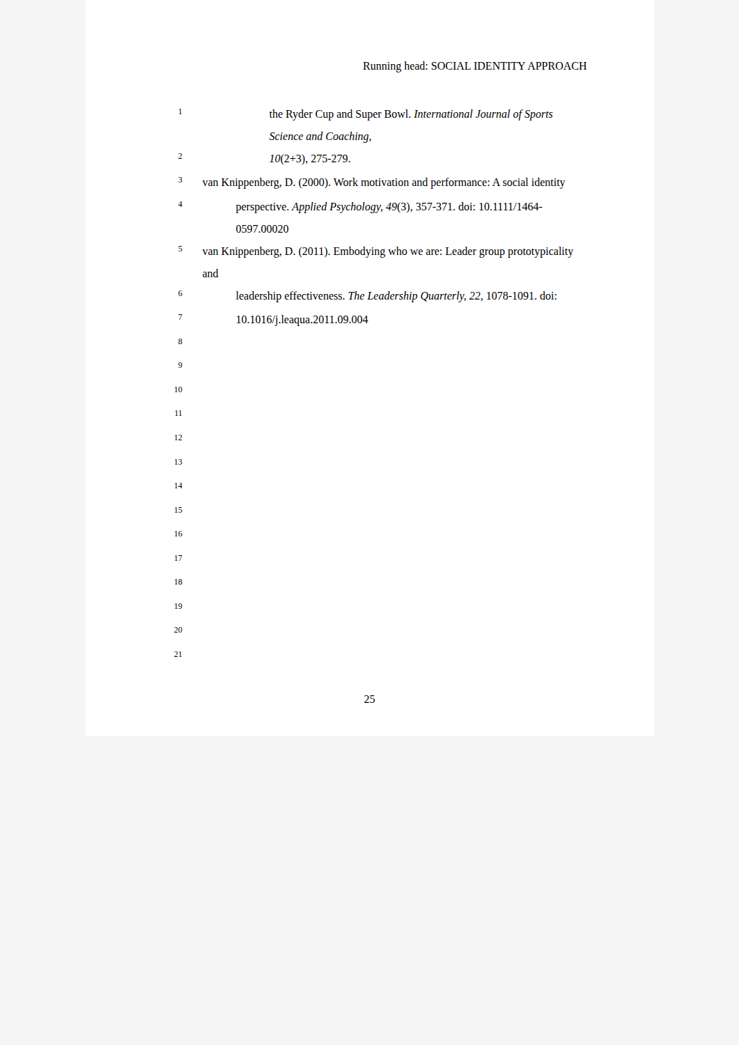Running head: SOCIAL IDENTITY APPROACH
the Ryder Cup and Super Bowl. International Journal of Sports Science and Coaching,
10(2+3), 275-279.
van Knippenberg, D. (2000). Work motivation and performance: A social identity
perspective. Applied Psychology, 49(3), 357-371. doi: 10.1111/1464-0597.00020
van Knippenberg, D. (2011). Embodying who we are: Leader group prototypicality and
leadership effectiveness. The Leadership Quarterly, 22, 1078-1091. doi:
10.1016/j.leaqua.2011.09.004
25